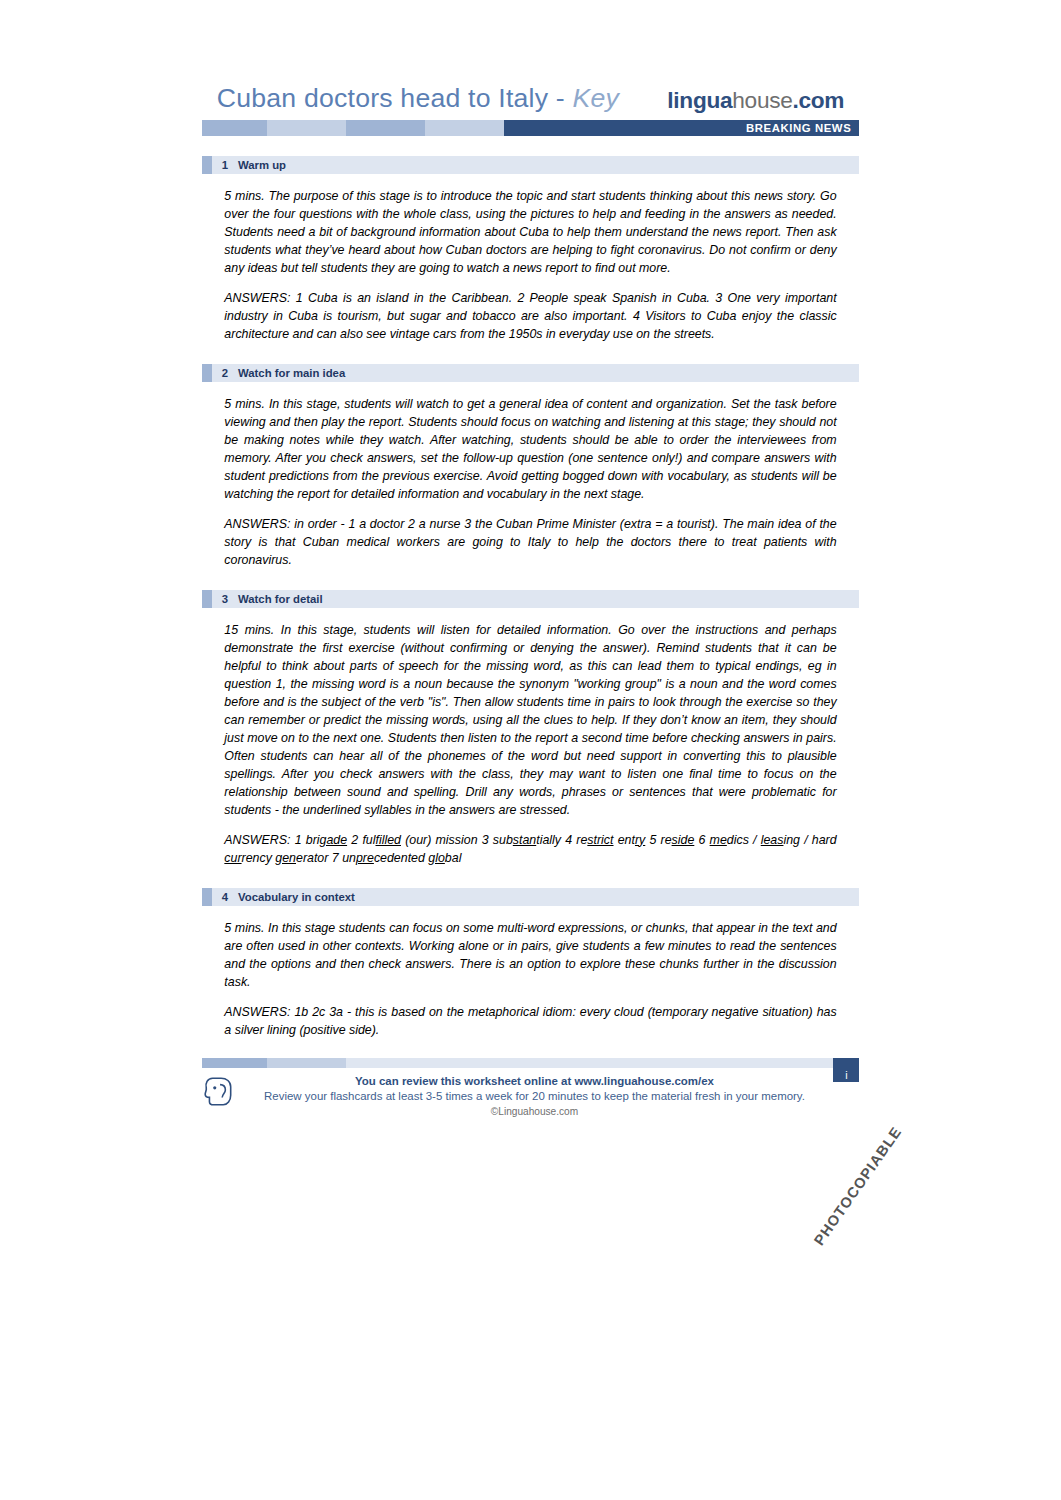Cuban doctors head to Italy - Key
lingua house.com
BREAKING NEWS
1 Warm up
5 mins. The purpose of this stage is to introduce the topic and start students thinking about this news story. Go over the four questions with the whole class, using the pictures to help and feeding in the answers as needed. Students need a bit of background information about Cuba to help them understand the news report. Then ask students what they’ve heard about how Cuban doctors are helping to fight coronavirus. Do not confirm or deny any ideas but tell students they are going to watch a news report to find out more.
ANSWERS: 1 Cuba is an island in the Caribbean. 2 People speak Spanish in Cuba. 3 One very important industry in Cuba is tourism, but sugar and tobacco are also important. 4 Visitors to Cuba enjoy the classic architecture and can also see vintage cars from the 1950s in everyday use on the streets.
2 Watch for main idea
5 mins. In this stage, students will watch to get a general idea of content and organization. Set the task before viewing and then play the report. Students should focus on watching and listening at this stage; they should not be making notes while they watch. After watching, students should be able to order the interviewees from memory. After you check answers, set the follow-up question (one sentence only!) and compare answers with student predictions from the previous exercise. Avoid getting bogged down with vocabulary, as students will be watching the report for detailed information and vocabulary in the next stage.
ANSWERS: in order - 1 a doctor 2 a nurse 3 the Cuban Prime Minister (extra = a tourist). The main idea of the story is that Cuban medical workers are going to Italy to help the doctors there to treat patients with coronavirus.
3 Watch for detail
15 mins. In this stage, students will listen for detailed information. Go over the instructions and perhaps demonstrate the first exercise (without confirming or denying the answer). Remind students that it can be helpful to think about parts of speech for the missing word, as this can lead them to typical endings, eg in question 1, the missing word is a noun because the synonym "working group" is a noun and the word comes before and is the subject of the verb "is". Then allow students time in pairs to look through the exercise so they can remember or predict the missing words, using all the clues to help. If they don’t know an item, they should just move on to the next one. Students then listen to the report a second time before checking answers in pairs. Often students can hear all of the phonemes of the word but need support in converting this to plausible spellings. After you check answers with the class, they may want to listen one final time to focus on the relationship between sound and spelling. Drill any words, phrases or sentences that were problematic for students - the underlined syllables in the answers are stressed.
ANSWERS: 1 brigade 2 fulfilled (our) mission 3 substantially 4 restrict entry 5 reside 6 medics / leasing / hard currency generator 7 unprecedented global
4 Vocabulary in context
5 mins. In this stage students can focus on some multi-word expressions, or chunks, that appear in the text and are often used in other contexts. Working alone or in pairs, give students a few minutes to read the sentences and the options and then check answers. There is an option to explore these chunks further in the discussion task.
ANSWERS: 1b 2c 3a - this is based on the metaphorical idiom: every cloud (temporary negative situation) has a silver lining (positive side).
You can review this worksheet online at www.linguahouse.com/ex
Review your flashcards at least 3-5 times a week for 20 minutes to keep the material fresh in your memory.
©Linguahouse.com
i
PHOTOCOPIABLE